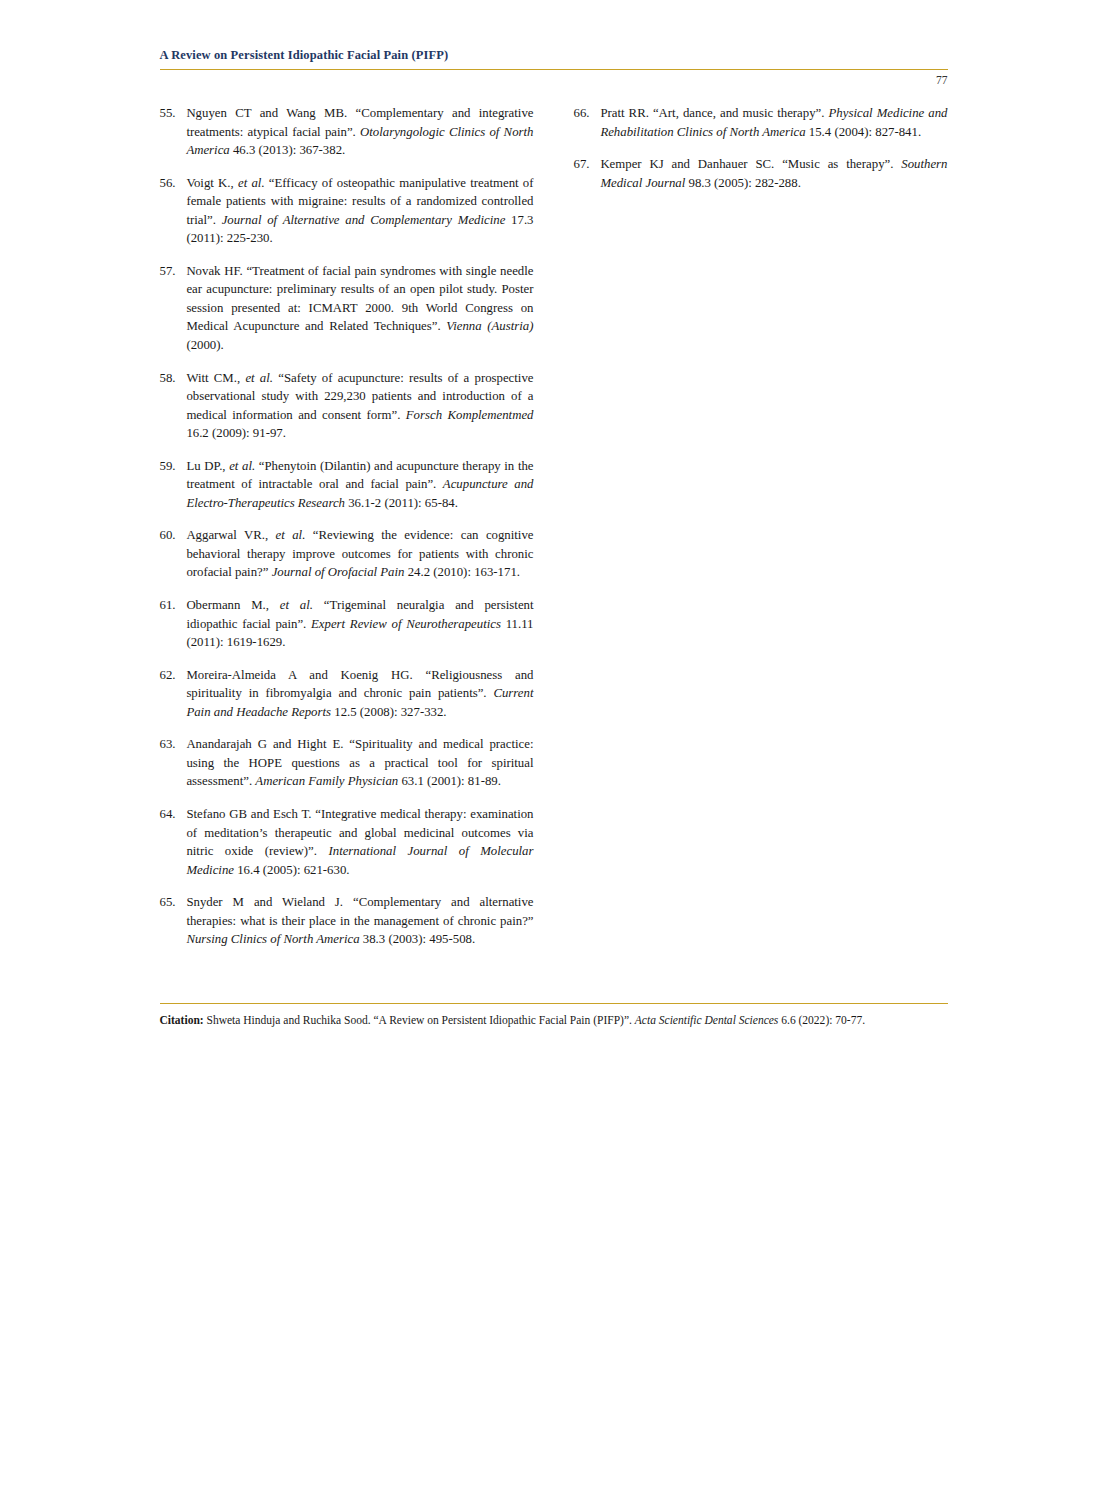A Review on Persistent Idiopathic Facial Pain (PIFP)
77
55. Nguyen CT and Wang MB. “Complementary and integrative treatments: atypical facial pain”. Otolaryngologic Clinics of North America 46.3 (2013): 367-382.
56. Voigt K., et al. “Efficacy of osteopathic manipulative treatment of female patients with migraine: results of a randomized controlled trial”. Journal of Alternative and Complementary Medicine 17.3 (2011): 225-230.
57. Novak HF. “Treatment of facial pain syndromes with single needle ear acupuncture: preliminary results of an open pilot study. Poster session presented at: ICMART 2000. 9th World Congress on Medical Acupuncture and Related Techniques”. Vienna (Austria) (2000).
58. Witt CM., et al. “Safety of acupuncture: results of a prospective observational study with 229,230 patients and introduction of a medical information and consent form”. Forsch Komplementmed 16.2 (2009): 91-97.
59. Lu DP., et al. “Phenytoin (Dilantin) and acupuncture therapy in the treatment of intractable oral and facial pain”. Acupuncture and Electro-Therapeutics Research 36.1-2 (2011): 65-84.
60. Aggarwal VR., et al. “Reviewing the evidence: can cognitive behavioral therapy improve outcomes for patients with chronic orofacial pain?” Journal of Orofacial Pain 24.2 (2010): 163-171.
61. Obermann M., et al. “Trigeminal neuralgia and persistent idiopathic facial pain”. Expert Review of Neurotherapeutics 11.11 (2011): 1619-1629.
62. Moreira-Almeida A and Koenig HG. “Religiousness and spirituality in fibromyalgia and chronic pain patients”. Current Pain and Headache Reports 12.5 (2008): 327-332.
63. Anandarajah G and Hight E. “Spirituality and medical practice: using the HOPE questions as a practical tool for spiritual assessment”. American Family Physician 63.1 (2001): 81-89.
64. Stefano GB and Esch T. “Integrative medical therapy: examination of meditation’s therapeutic and global medicinal outcomes via nitric oxide (review)”. International Journal of Molecular Medicine 16.4 (2005): 621-630.
65. Snyder M and Wieland J. “Complementary and alternative therapies: what is their place in the management of chronic pain?” Nursing Clinics of North America 38.3 (2003): 495-508.
66. Pratt RR. “Art, dance, and music therapy”. Physical Medicine and Rehabilitation Clinics of North America 15.4 (2004): 827-841.
67. Kemper KJ and Danhauer SC. “Music as therapy”. Southern Medical Journal 98.3 (2005): 282-288.
Citation: Shweta Hinduja and Ruchika Sood. “A Review on Persistent Idiopathic Facial Pain (PIFP)”. Acta Scientific Dental Sciences 6.6 (2022): 70-77.